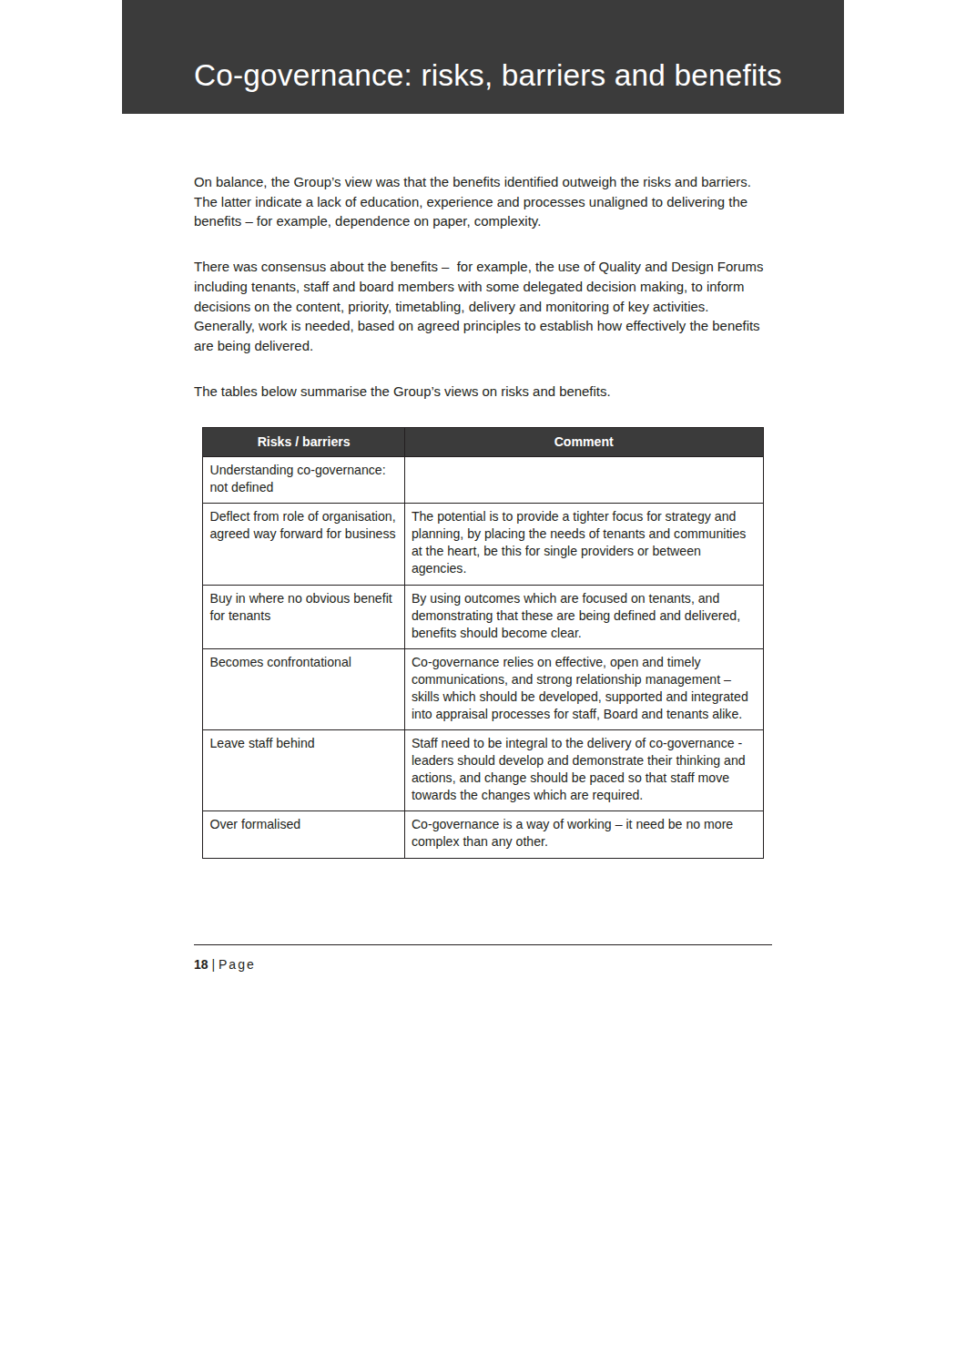Co-governance: risks, barriers and benefits
On balance, the Group’s view was that the benefits identified outweigh the risks and barriers. The latter indicate a lack of education, experience and processes unaligned to delivering the benefits – for example, dependence on paper, complexity.
There was consensus about the benefits – for example, the use of Quality and Design Forums including tenants, staff and board members with some delegated decision making, to inform decisions on the content, priority, timetabling, delivery and monitoring of key activities. Generally, work is needed, based on agreed principles to establish how effectively the benefits are being delivered.
The tables below summarise the Group’s views on risks and benefits.
| Risks / barriers | Comment |
| --- | --- |
| Understanding co-governance: not defined | |
| Deflect from role of organisation, agreed way forward for business | The potential is to provide a tighter focus for strategy and planning, by placing the needs of tenants and communities at the heart, be this for single providers or between agencies. |
| Buy in where no obvious benefit for tenants | By using outcomes which are focused on tenants, and demonstrating that these are being defined and delivered, benefits should become clear. |
| Becomes confrontational | Co-governance relies on effective, open and timely communications, and strong relationship management – skills which should be developed, supported and integrated into appraisal processes for staff, Board and tenants alike. |
| Leave staff behind | Staff need to be integral to the delivery of co-governance - leaders should develop and demonstrate their thinking and actions, and change should be paced so that staff move towards the changes which are required. |
| Over formalised | Co-governance is a way of working – it need be no more complex than any other. |
18 | Page